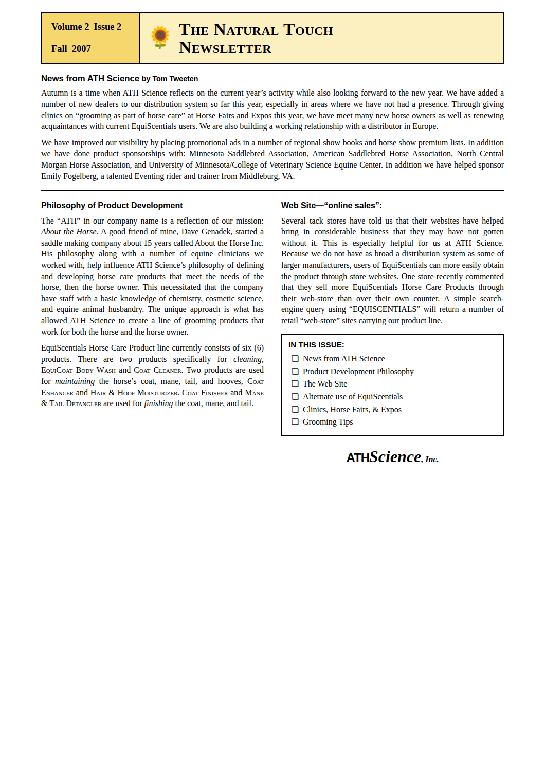Volume 2 Issue 2
Fall 2007
🌻
The Natural Touch
Newsletter
News from ATH Science by Tom Tweeten
Autumn is a time when ATH Science reflects on the current year’s activity while also looking forward to the new year. We have added a number of new dealers to our distribution system so far this year, especially in areas where we have not had a presence. Through giving clinics on “grooming as part of horse care” at Horse Fairs and Expos this year, we have meet many new horse owners as well as renewing acquaintances with current EquiScentials users. We are also building a working relationship with a distributor in Europe.
We have improved our visibility by placing promotional ads in a number of regional show books and horse show premium lists. In addition we have done product sponsorships with: Minnesota Saddlebred Association, American Saddlebred Horse Association, North Central Morgan Horse Association, and University of Minnesota/College of Veterinary Science Equine Center. In addition we have helped sponsor Emily Fogelberg, a talented Eventing rider and trainer from Middleburg, VA.
Philosophy of Product Development
The “ATH” in our company name is a reflection of our mission: About the Horse. A good friend of mine, Dave Genadek, started a saddle making company about 15 years called About the Horse Inc. His philosophy along with a number of equine clinicians we worked with, help influence ATH Science’s philosophy of defining and developing horse care products that meet the needs of the horse, then the horse owner. This necessitated that the company have staff with a basic knowledge of chemistry, cosmetic science, and equine animal husbandry. The unique approach is what has allowed ATH Science to create a line of grooming products that work for both the horse and the horse owner.
EquiScentials Horse Care Product line currently consists of six (6) products. There are two products specifically for cleaning, EquiCoat Body Wash and Coat Cleaner. Two products are used for maintaining the horse’s coat, mane, tail, and hooves, Coat Enhancer and Hair & Hoof Moisturizer. Coat Finisher and Mane & Tail Detangler are used for finishing the coat, mane, and tail.
Web Site—“online sales”:
Several tack stores have told us that their websites have helped bring in considerable business that they may have not gotten without it. This is especially helpful for us at ATH Science. Because we do not have as broad a distribution system as some of larger manufacturers, users of EquiScentials can more easily obtain the product through store websites. One store recently commented that they sell more EquiScentials Horse Care Products through their web-store than over their own counter. A simple search-engine query using “EQUISCENTIALS” will return a number of retail “web-store” sites carrying our product line.
IN THIS ISSUE:
News from ATH Science
Product Development Philosophy
The Web Site
Alternate use of EquiScentials
Clinics, Horse Fairs, & Expos
Grooming Tips
ATH Science, Inc.